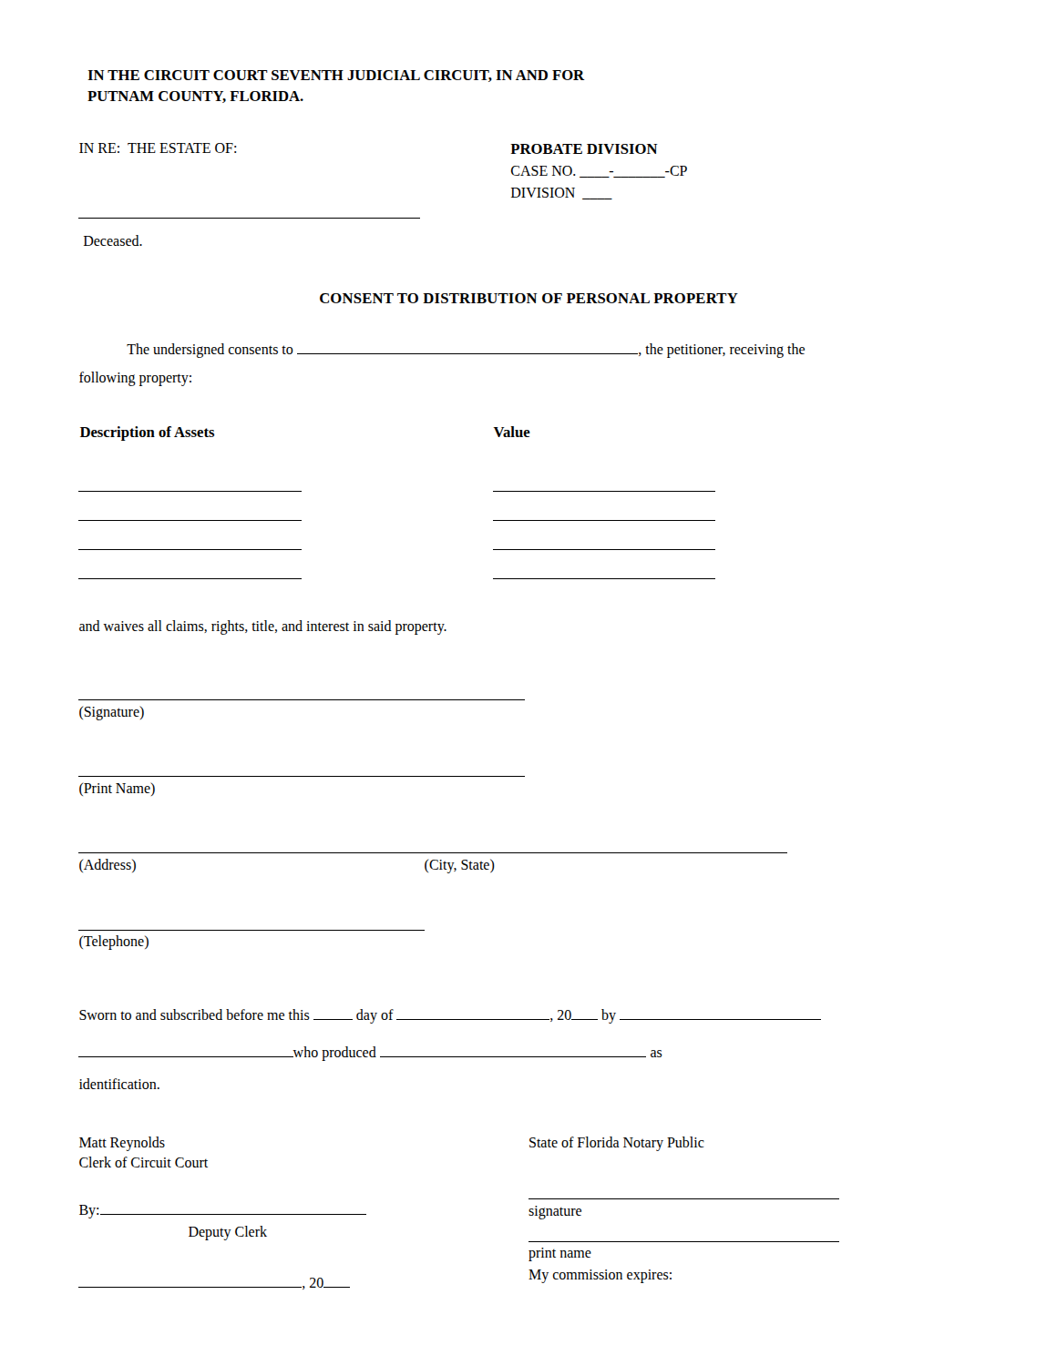IN THE CIRCUIT COURT SEVENTH JUDICIAL CIRCUIT, IN AND FOR
PUTNAM COUNTY, FLORIDA.
| IN RE: THE ESTATE OF: Deceased. | PROBATE DIVISION CASE NO. ____-_______-CP DIVISION ____ |
CONSENT TO DISTRIBUTION OF PERSONAL PROPERTY
The undersigned consents to , the petitioner, receiving the
following property:
| Description of Assets | Value |
| --- | --- |
and waives all claims, rights, title, and interest in said property.
(Signature)
(Print Name)
(Address) (City, State)
(Telephone)
Sworn to and subscribed before me this day of , 20 by
who produced as
identification.
| Matt Reynolds Clerk of Circuit Court By: Deputy Clerk , 20 | State of Florida Notary Public signature print name My commission expires: |